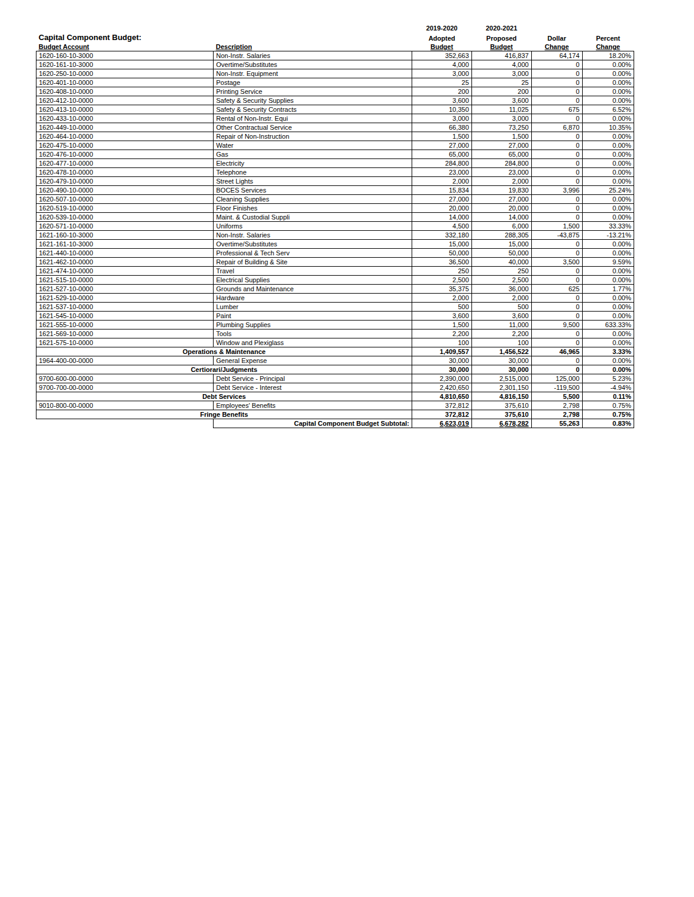| | | 2019-2020 | 2020-2021 | | |
| Capital Component Budget: | | Adopted | Proposed | Dollar | Percent |
| Budget Account | Description | Budget | Budget | Change | Change |
| 1620-160-10-3000 | Non-Instr. Salaries | 352,663 | 416,837 | 64,174 | 18.20% |
| 1620-161-10-3000 | Overtime/Substitutes | 4,000 | 4,000 | 0 | 0.00% |
| 1620-250-10-0000 | Non-Instr. Equipment | 3,000 | 3,000 | 0 | 0.00% |
| 1620-401-10-0000 | Postage | 25 | 25 | 0 | 0.00% |
| 1620-408-10-0000 | Printing Service | 200 | 200 | 0 | 0.00% |
| 1620-412-10-0000 | Safety & Security Supplies | 3,600 | 3,600 | 0 | 0.00% |
| 1620-413-10-0000 | Safety & Security Contracts | 10,350 | 11,025 | 675 | 6.52% |
| 1620-433-10-0000 | Rental of Non-Instr. Equi | 3,000 | 3,000 | 0 | 0.00% |
| 1620-449-10-0000 | Other Contractual Service | 66,380 | 73,250 | 6,870 | 10.35% |
| 1620-464-10-0000 | Repair of Non-Instruction | 1,500 | 1,500 | 0 | 0.00% |
| 1620-475-10-0000 | Water | 27,000 | 27,000 | 0 | 0.00% |
| 1620-476-10-0000 | Gas | 65,000 | 65,000 | 0 | 0.00% |
| 1620-477-10-0000 | Electricity | 284,800 | 284,800 | 0 | 0.00% |
| 1620-478-10-0000 | Telephone | 23,000 | 23,000 | 0 | 0.00% |
| 1620-479-10-0000 | Street Lights | 2,000 | 2,000 | 0 | 0.00% |
| 1620-490-10-0000 | BOCES Services | 15,834 | 19,830 | 3,996 | 25.24% |
| 1620-507-10-0000 | Cleaning Supplies | 27,000 | 27,000 | 0 | 0.00% |
| 1620-519-10-0000 | Floor Finishes | 20,000 | 20,000 | 0 | 0.00% |
| 1620-539-10-0000 | Maint. & Custodial Suppli | 14,000 | 14,000 | 0 | 0.00% |
| 1620-571-10-0000 | Uniforms | 4,500 | 6,000 | 1,500 | 33.33% |
| 1621-160-10-3000 | Non-Instr. Salaries | 332,180 | 288,305 | -43,875 | -13.21% |
| 1621-161-10-3000 | Overtime/Substitutes | 15,000 | 15,000 | 0 | 0.00% |
| 1621-440-10-0000 | Professional & Tech Serv | 50,000 | 50,000 | 0 | 0.00% |
| 1621-462-10-0000 | Repair of Building & Site | 36,500 | 40,000 | 3,500 | 9.59% |
| 1621-474-10-0000 | Travel | 250 | 250 | 0 | 0.00% |
| 1621-515-10-0000 | Electrical Supplies | 2,500 | 2,500 | 0 | 0.00% |
| 1621-527-10-0000 | Grounds and Maintenance | 35,375 | 36,000 | 625 | 1.77% |
| 1621-529-10-0000 | Hardware | 2,000 | 2,000 | 0 | 0.00% |
| 1621-537-10-0000 | Lumber | 500 | 500 | 0 | 0.00% |
| 1621-545-10-0000 | Paint | 3,600 | 3,600 | 0 | 0.00% |
| 1621-555-10-0000 | Plumbing Supplies | 1,500 | 11,000 | 9,500 | 633.33% |
| 1621-569-10-0000 | Tools | 2,200 | 2,200 | 0 | 0.00% |
| 1621-575-10-0000 | Window and Plexiglass | 100 | 100 | 0 | 0.00% |
| Operations & Maintenance | 1,409,557 | 1,456,522 | 46,965 | 3.33% |
| 1964-400-00-0000 | General Expense | 30,000 | 30,000 | 0 | 0.00% |
| Certiorari/Judgments | 30,000 | 30,000 | 0 | 0.00% |
| 9700-600-00-0000 | Debt Service - Principal | 2,390,000 | 2,515,000 | 125,000 | 5.23% |
| 9700-700-00-0000 | Debt Service - Interest | 2,420,650 | 2,301,150 | -119,500 | -4.94% |
| Debt Services | 4,810,650 | 4,816,150 | 5,500 | 0.11% |
| 9010-800-00-0000 | Employees' Benefits | 372,812 | 375,610 | 2,798 | 0.75% |
| Fringe Benefits | 372,812 | 375,610 | 2,798 | 0.75% |
| | Capital Component Budget Subtotal: | 6,623,019 | 6,678,282 | 55,263 | 0.83% |